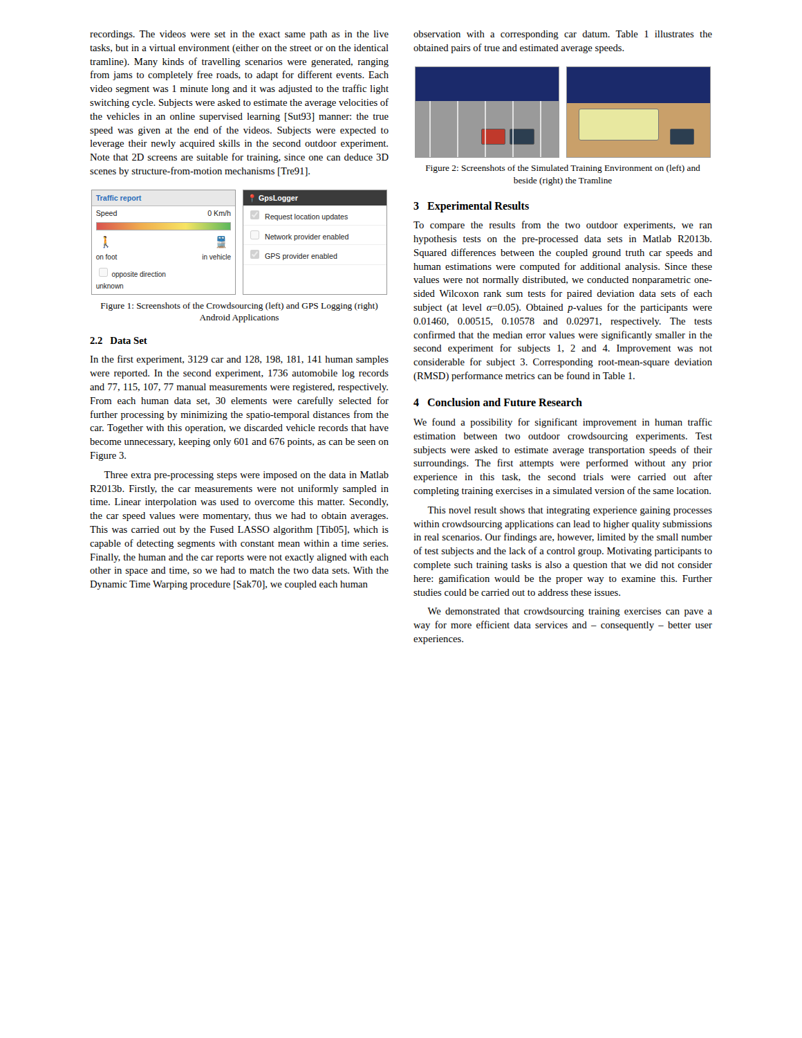recordings. The videos were set in the exact same path as in the live tasks, but in a virtual environment (either on the street or on the identical tramline). Many kinds of travelling scenarios were generated, ranging from jams to completely free roads, to adapt for different events. Each video segment was 1 minute long and it was adjusted to the traffic light switching cycle. Subjects were asked to estimate the average velocities of the vehicles in an online supervised learning [Sut93] manner: the true speed was given at the end of the videos. Subjects were expected to leverage their newly acquired skills in the second outdoor experiment. Note that 2D screens are suitable for training, since one can deduce 3D scenes by structure-from-motion mechanisms [Tre91].
Traffic report
Speed 0 Km/h
🚶🚆
on foot in vehicle
opposite direction
unknown
Show review
Cancel OK
📍 GpsLogger
Request location updates
Network provider enabled
GPS provider enabled
Figure 1: Screenshots of the Crowdsourcing (left) and GPS Logging (right) Android Applications
2.2 Data Set
In the first experiment, 3129 car and 128, 198, 181, 141 human samples were reported. In the second experiment, 1736 automobile log records and 77, 115, 107, 77 manual measurements were registered, respectively. From each human data set, 30 elements were carefully selected for further processing by minimizing the spatio-temporal distances from the car. Together with this operation, we discarded vehicle records that have become unnecessary, keeping only 601 and 676 points, as can be seen on Figure 3.
Three extra pre-processing steps were imposed on the data in Matlab R2013b. Firstly, the car measurements were not uniformly sampled in time. Linear interpolation was used to overcome this matter. Secondly, the car speed values were momentary, thus we had to obtain averages. This was carried out by the Fused LASSO algorithm [Tib05], which is capable of detecting segments with constant mean within a time series. Finally, the human and the car reports were not exactly aligned with each other in space and time, so we had to match the two data sets. With the Dynamic Time Warping procedure [Sak70], we coupled each human
observation with a corresponding car datum. Table 1 illustrates the obtained pairs of true and estimated average speeds.
Figure 2: Screenshots of the Simulated Training Environment on (left) and beside (right) the Tramline
3 Experimental Results
To compare the results from the two outdoor experiments, we ran hypothesis tests on the pre-processed data sets in Matlab R2013b. Squared differences between the coupled ground truth car speeds and human estimations were computed for additional analysis. Since these values were not normally distributed, we conducted nonparametric one-sided Wilcoxon rank sum tests for paired deviation data sets of each subject (at level α=0.05). Obtained p-values for the participants were 0.01460, 0.00515, 0.10578 and 0.02971, respectively. The tests confirmed that the median error values were significantly smaller in the second experiment for subjects 1, 2 and 4. Improvement was not considerable for subject 3. Corresponding root-mean-square deviation (RMSD) performance metrics can be found in Table 1.
4 Conclusion and Future Research
We found a possibility for significant improvement in human traffic estimation between two outdoor crowdsourcing experiments. Test subjects were asked to estimate average transportation speeds of their surroundings. The first attempts were performed without any prior experience in this task, the second trials were carried out after completing training exercises in a simulated version of the same location.
This novel result shows that integrating experience gaining processes within crowdsourcing applications can lead to higher quality submissions in real scenarios. Our findings are, however, limited by the small number of test subjects and the lack of a control group. Motivating participants to complete such training tasks is also a question that we did not consider here: gamification would be the proper way to examine this. Further studies could be carried out to address these issues.
We demonstrated that crowdsourcing training exercises can pave a way for more efficient data services and – consequently – better user experiences.